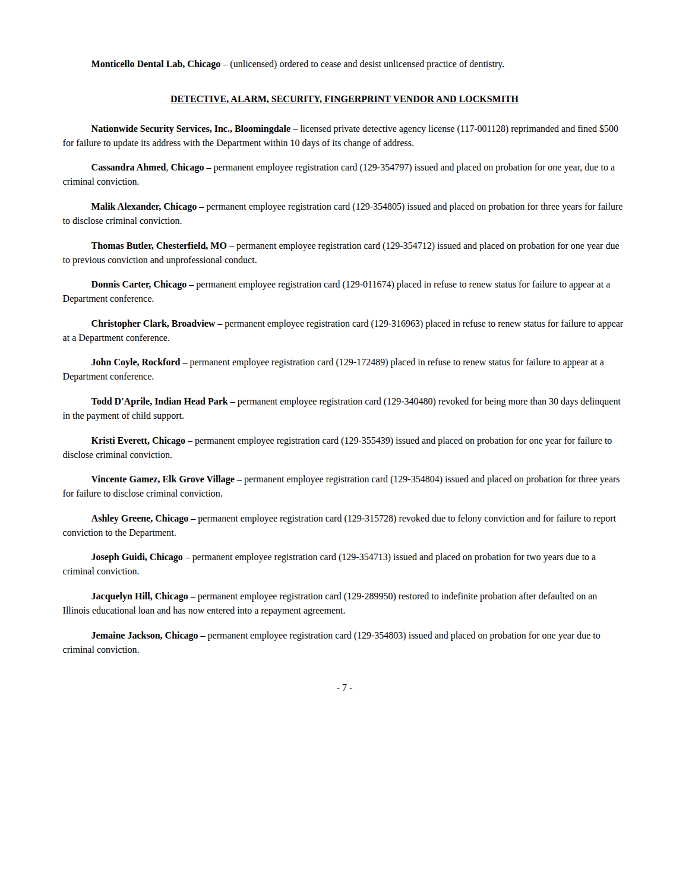Monticello Dental Lab, Chicago – (unlicensed) ordered to cease and desist unlicensed practice of dentistry.
DETECTIVE, ALARM, SECURITY, FINGERPRINT VENDOR AND LOCKSMITH
Nationwide Security Services, Inc., Bloomingdale – licensed private detective agency license (117-001128) reprimanded and fined $500 for failure to update its address with the Department within 10 days of its change of address.
Cassandra Ahmed, Chicago – permanent employee registration card (129-354797) issued and placed on probation for one year, due to a criminal conviction.
Malik Alexander, Chicago – permanent employee registration card (129-354805) issued and placed on probation for three years for failure to disclose criminal conviction.
Thomas Butler, Chesterfield, MO – permanent employee registration card (129-354712) issued and placed on probation for one year due to previous conviction and unprofessional conduct.
Donnis Carter, Chicago – permanent employee registration card (129-011674) placed in refuse to renew status for failure to appear at a Department conference.
Christopher Clark, Broadview – permanent employee registration card (129-316963) placed in refuse to renew status for failure to appear at a Department conference.
John Coyle, Rockford – permanent employee registration card (129-172489) placed in refuse to renew status for failure to appear at a Department conference.
Todd D'Aprile, Indian Head Park – permanent employee registration card (129-340480) revoked for being more than 30 days delinquent in the payment of child support.
Kristi Everett, Chicago – permanent employee registration card (129-355439) issued and placed on probation for one year for failure to disclose criminal conviction.
Vincente Gamez, Elk Grove Village – permanent employee registration card (129-354804) issued and placed on probation for three years for failure to disclose criminal conviction.
Ashley Greene, Chicago – permanent employee registration card (129-315728) revoked due to felony conviction and for failure to report conviction to the Department.
Joseph Guidi, Chicago – permanent employee registration card (129-354713) issued and placed on probation for two years due to a criminal conviction.
Jacquelyn Hill, Chicago – permanent employee registration card (129-289950) restored to indefinite probation after defaulted on an Illinois educational loan and has now entered into a repayment agreement.
Jemaine Jackson, Chicago – permanent employee registration card (129-354803) issued and placed on probation for one year due to criminal conviction.
- 7 -